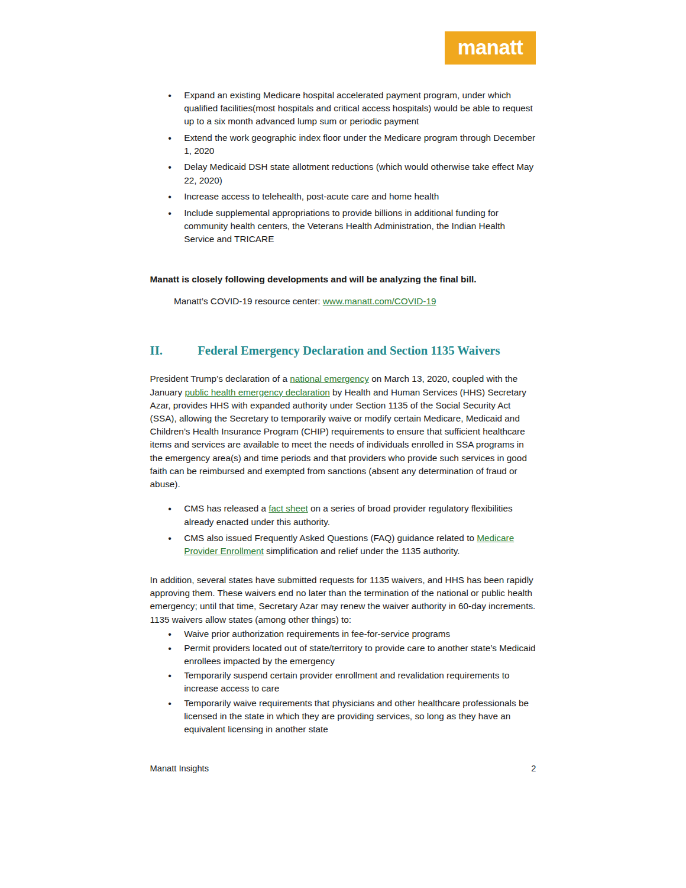manatt
Expand an existing Medicare hospital accelerated payment program, under which qualified facilities(most hospitals and critical access hospitals) would be able to request up to a six month advanced lump sum or periodic payment
Extend the work geographic index floor under the Medicare program through December 1, 2020
Delay Medicaid DSH state allotment reductions (which would otherwise take effect May 22, 2020)
Increase access to telehealth, post-acute care and home health
Include supplemental appropriations to provide billions in additional funding for community health centers, the Veterans Health Administration, the Indian Health Service and TRICARE
Manatt is closely following developments and will be analyzing the final bill.
Manatt’s COVID-19 resource center: www.manatt.com/COVID-19
II. Federal Emergency Declaration and Section 1135 Waivers
President Trump’s declaration of a national emergency on March 13, 2020, coupled with the January public health emergency declaration by Health and Human Services (HHS) Secretary Azar, provides HHS with expanded authority under Section 1135 of the Social Security Act (SSA), allowing the Secretary to temporarily waive or modify certain Medicare, Medicaid and Children’s Health Insurance Program (CHIP) requirements to ensure that sufficient healthcare items and services are available to meet the needs of individuals enrolled in SSA programs in the emergency area(s) and time periods and that providers who provide such services in good faith can be reimbursed and exempted from sanctions (absent any determination of fraud or abuse).
CMS has released a fact sheet on a series of broad provider regulatory flexibilities already enacted under this authority.
CMS also issued Frequently Asked Questions (FAQ) guidance related to Medicare Provider Enrollment simplification and relief under the 1135 authority.
In addition, several states have submitted requests for 1135 waivers, and HHS has been rapidly approving them. These waivers end no later than the termination of the national or public health emergency; until that time, Secretary Azar may renew the waiver authority in 60-day increments. 1135 waivers allow states (among other things) to:
Waive prior authorization requirements in fee-for-service programs
Permit providers located out of state/territory to provide care to another state’s Medicaid enrollees impacted by the emergency
Temporarily suspend certain provider enrollment and revalidation requirements to increase access to care
Temporarily waive requirements that physicians and other healthcare professionals be licensed in the state in which they are providing services, so long as they have an equivalent licensing in another state
Manatt Insights
2